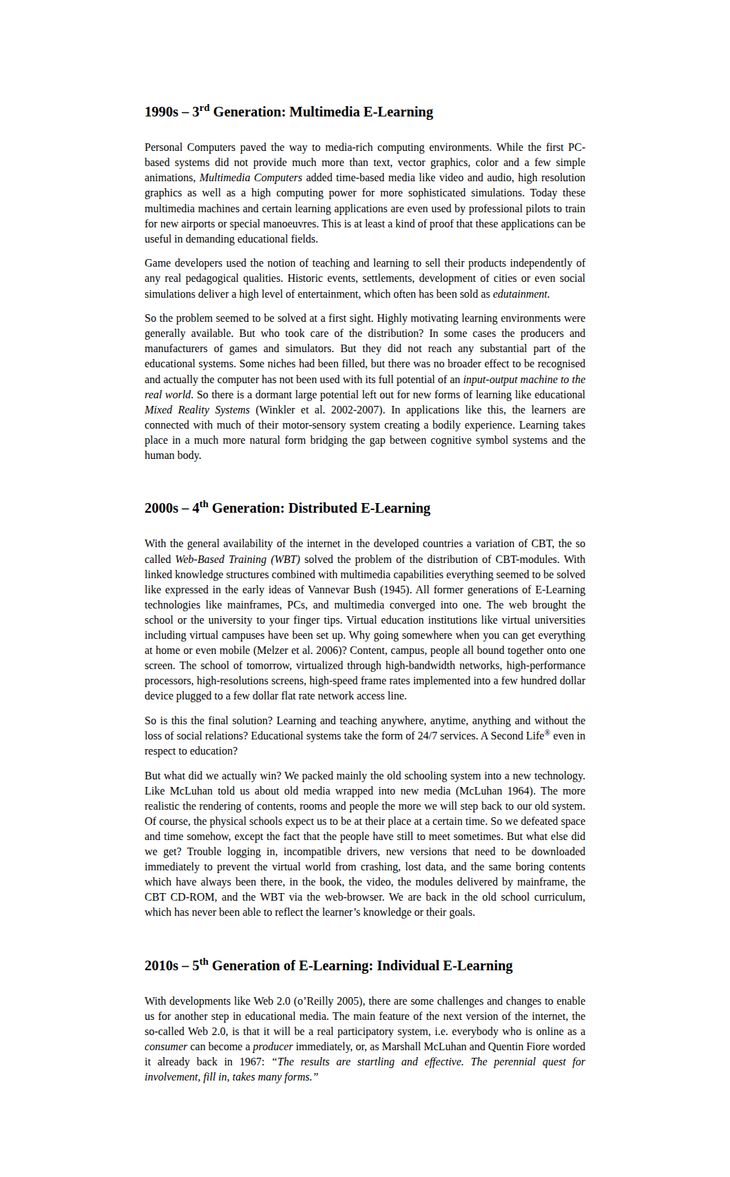1990s – 3rd Generation: Multimedia E-Learning
Personal Computers paved the way to media-rich computing environments. While the first PC-based systems did not provide much more than text, vector graphics, color and a few simple animations, Multimedia Computers added time-based media like video and audio, high resolution graphics as well as a high computing power for more sophisticated simulations. Today these multimedia machines and certain learning applications are even used by professional pilots to train for new airports or special manoeuvres. This is at least a kind of proof that these applications can be useful in demanding educational fields.
Game developers used the notion of teaching and learning to sell their products independently of any real pedagogical qualities. Historic events, settlements, development of cities or even social simulations deliver a high level of entertainment, which often has been sold as edutainment.
So the problem seemed to be solved at a first sight. Highly motivating learning environments were generally available. But who took care of the distribution? In some cases the producers and manufacturers of games and simulators. But they did not reach any substantial part of the educational systems. Some niches had been filled, but there was no broader effect to be recognised and actually the computer has not been used with its full potential of an input-output machine to the real world. So there is a dormant large potential left out for new forms of learning like educational Mixed Reality Systems (Winkler et al. 2002-2007). In applications like this, the learners are connected with much of their motor-sensory system creating a bodily experience. Learning takes place in a much more natural form bridging the gap between cognitive symbol systems and the human body.
2000s – 4th Generation: Distributed E-Learning
With the general availability of the internet in the developed countries a variation of CBT, the so called Web-Based Training (WBT) solved the problem of the distribution of CBT-modules. With linked knowledge structures combined with multimedia capabilities everything seemed to be solved like expressed in the early ideas of Vannevar Bush (1945). All former generations of E-Learning technologies like mainframes, PCs, and multimedia converged into one. The web brought the school or the university to your finger tips. Virtual education institutions like virtual universities including virtual campuses have been set up. Why going somewhere when you can get everything at home or even mobile (Melzer et al. 2006)? Content, campus, people all bound together onto one screen. The school of tomorrow, virtualized through high-bandwidth networks, high-performance processors, high-resolutions screens, high-speed frame rates implemented into a few hundred dollar device plugged to a few dollar flat rate network access line.
So is this the final solution? Learning and teaching anywhere, anytime, anything and without the loss of social relations? Educational systems take the form of 24/7 services. A Second Life® even in respect to education?
But what did we actually win? We packed mainly the old schooling system into a new technology. Like McLuhan told us about old media wrapped into new media (McLuhan 1964). The more realistic the rendering of contents, rooms and people the more we will step back to our old system. Of course, the physical schools expect us to be at their place at a certain time. So we defeated space and time somehow, except the fact that the people have still to meet sometimes. But what else did we get? Trouble logging in, incompatible drivers, new versions that need to be downloaded immediately to prevent the virtual world from crashing, lost data, and the same boring contents which have always been there, in the book, the video, the modules delivered by mainframe, the CBT CD-ROM, and the WBT via the web-browser. We are back in the old school curriculum, which has never been able to reflect the learner’s knowledge or their goals.
2010s – 5th Generation of E-Learning: Individual E-Learning
With developments like Web 2.0 (o’Reilly 2005), there are some challenges and changes to enable us for another step in educational media. The main feature of the next version of the internet, the so-called Web 2.0, is that it will be a real participatory system, i.e. everybody who is online as a consumer can become a producer immediately, or, as Marshall McLuhan and Quentin Fiore worded it already back in 1967: “The results are startling and effective. The perennial quest for involvement, fill in, takes many forms.”